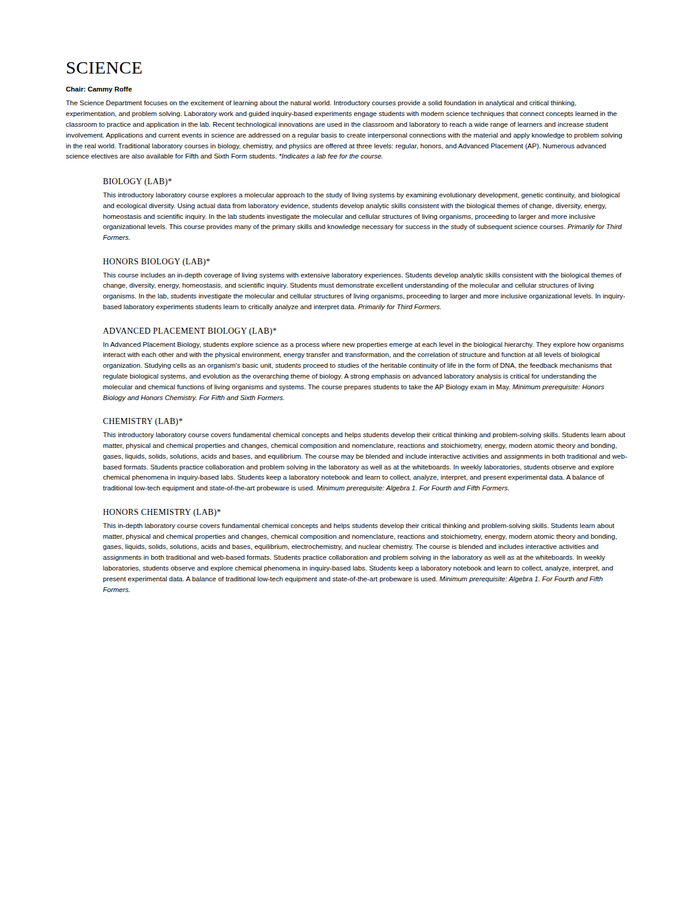SCIENCE
Chair: Cammy Roffe
The Science Department focuses on the excitement of learning about the natural world. Introductory courses provide a solid foundation in analytical and critical thinking, experimentation, and problem solving. Laboratory work and guided inquiry-based experiments engage students with modern science techniques that connect concepts learned in the classroom to practice and application in the lab. Recent technological innovations are used in the classroom and laboratory to reach a wide range of learners and increase student involvement. Applications and current events in science are addressed on a regular basis to create interpersonal connections with the material and apply knowledge to problem solving in the real world. Traditional laboratory courses in biology, chemistry, and physics are offered at three levels: regular, honors, and Advanced Placement (AP). Numerous advanced science electives are also available for Fifth and Sixth Form students. *Indicates a lab fee for the course.
BIOLOGY (LAB)*
This introductory laboratory course explores a molecular approach to the study of living systems by examining evolutionary development, genetic continuity, and biological and ecological diversity. Using actual data from laboratory evidence, students develop analytic skills consistent with the biological themes of change, diversity, energy, homeostasis and scientific inquiry. In the lab students investigate the molecular and cellular structures of living organisms, proceeding to larger and more inclusive organizational levels. This course provides many of the primary skills and knowledge necessary for success in the study of subsequent science courses. Primarily for Third Formers.
HONORS BIOLOGY (LAB)*
This course includes an in-depth coverage of living systems with extensive laboratory experiences. Students develop analytic skills consistent with the biological themes of change, diversity, energy, homeostasis, and scientific inquiry. Students must demonstrate excellent understanding of the molecular and cellular structures of living organisms. In the lab, students investigate the molecular and cellular structures of living organisms, proceeding to larger and more inclusive organizational levels. In inquiry-based laboratory experiments students learn to critically analyze and interpret data. Primarily for Third Formers.
ADVANCED PLACEMENT BIOLOGY (LAB)*
In Advanced Placement Biology, students explore science as a process where new properties emerge at each level in the biological hierarchy. They explore how organisms interact with each other and with the physical environment, energy transfer and transformation, and the correlation of structure and function at all levels of biological organization. Studying cells as an organism's basic unit, students proceed to studies of the heritable continuity of life in the form of DNA, the feedback mechanisms that regulate biological systems, and evolution as the overarching theme of biology. A strong emphasis on advanced laboratory analysis is critical for understanding the molecular and chemical functions of living organisms and systems. The course prepares students to take the AP Biology exam in May. Minimum prerequisite: Honors Biology and Honors Chemistry. For Fifth and Sixth Formers.
CHEMISTRY (LAB)*
This introductory laboratory course covers fundamental chemical concepts and helps students develop their critical thinking and problem-solving skills. Students learn about matter, physical and chemical properties and changes, chemical composition and nomenclature, reactions and stoichiometry, energy, modern atomic theory and bonding, gases, liquids, solids, solutions, acids and bases, and equilibrium. The course may be blended and include interactive activities and assignments in both traditional and web-based formats. Students practice collaboration and problem solving in the laboratory as well as at the whiteboards. In weekly laboratories, students observe and explore chemical phenomena in inquiry-based labs. Students keep a laboratory notebook and learn to collect, analyze, interpret, and present experimental data. A balance of traditional low-tech equipment and state-of-the-art probeware is used. Minimum prerequisite: Algebra 1. For Fourth and Fifth Formers.
HONORS CHEMISTRY (LAB)*
This in-depth laboratory course covers fundamental chemical concepts and helps students develop their critical thinking and problem-solving skills. Students learn about matter, physical and chemical properties and changes, chemical composition and nomenclature, reactions and stoichiometry, energy, modern atomic theory and bonding, gases, liquids, solids, solutions, acids and bases, equilibrium, electrochemistry, and nuclear chemistry. The course is blended and includes interactive activities and assignments in both traditional and web-based formats. Students practice collaboration and problem solving in the laboratory as well as at the whiteboards. In weekly laboratories, students observe and explore chemical phenomena in inquiry-based labs. Students keep a laboratory notebook and learn to collect, analyze, interpret, and present experimental data. A balance of traditional low-tech equipment and state-of-the-art probeware is used. Minimum prerequisite: Algebra 1. For Fourth and Fifth Formers.